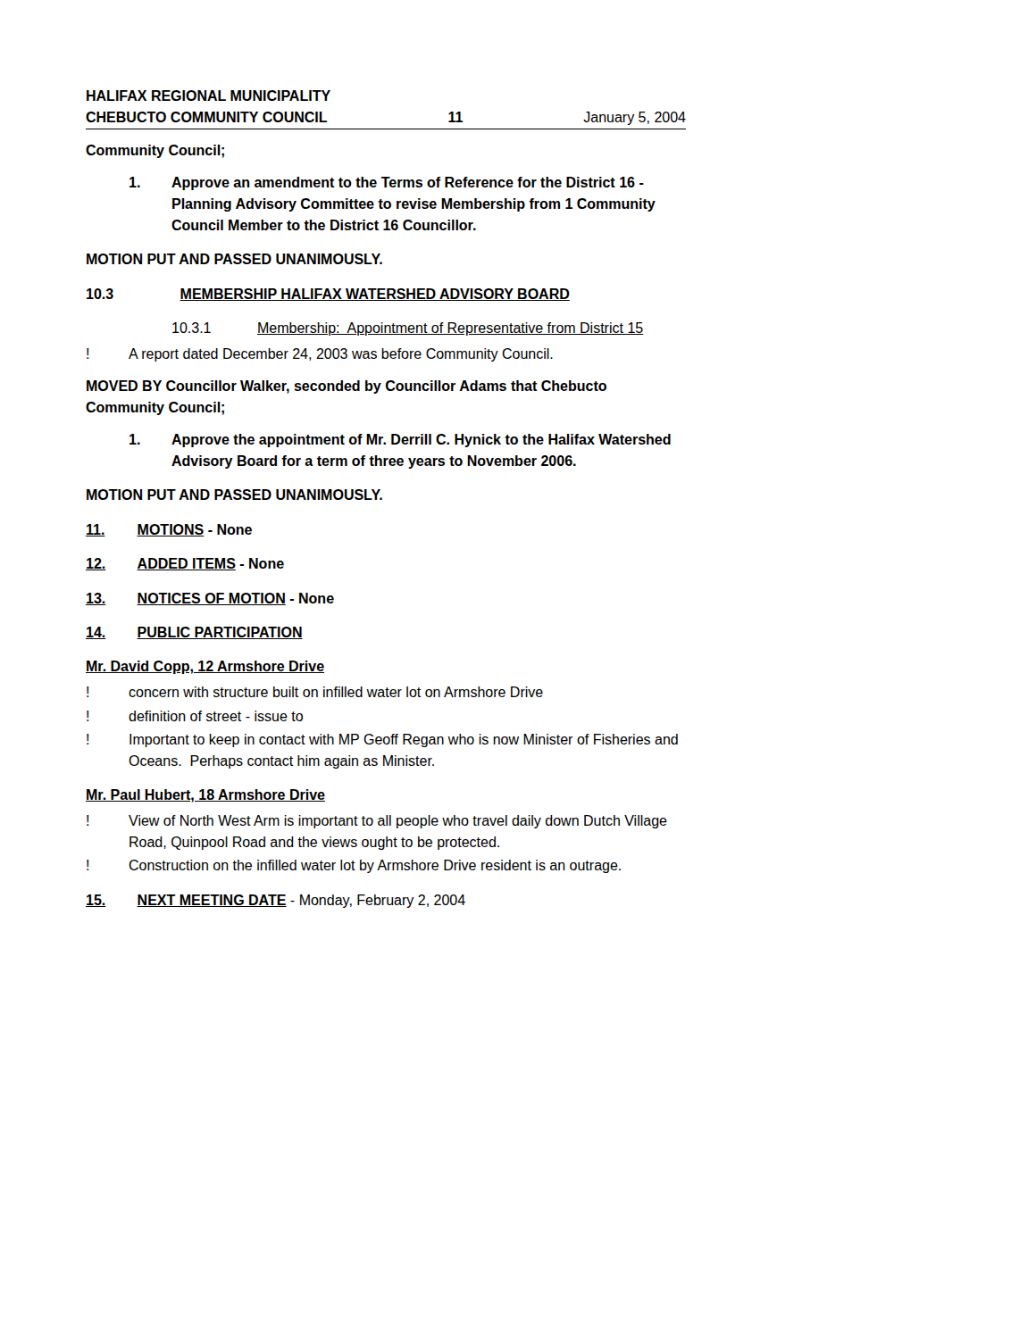HALIFAX REGIONAL MUNICIPALITY
CHEBUCTO COMMUNITY COUNCIL 11 January 5, 2004
Community Council;
1. Approve an amendment to the Terms of Reference for the District 16 - Planning Advisory Committee to revise Membership from 1 Community Council Member to the District 16 Councillor.
MOTION PUT AND PASSED UNANIMOUSLY.
10.3 MEMBERSHIP HALIFAX WATERSHED ADVISORY BOARD
10.3.1 Membership: Appointment of Representative from District 15
!A report dated December 24, 2003 was before Community Council.
MOVED BY Councillor Walker, seconded by Councillor Adams that Chebucto Community Council;
1. Approve the appointment of Mr. Derrill C. Hynick to the Halifax Watershed Advisory Board for a term of three years to November 2006.
MOTION PUT AND PASSED UNANIMOUSLY.
11. MOTIONS - None
12. ADDED ITEMS - None
13. NOTICES OF MOTION - None
14. PUBLIC PARTICIPATION
Mr. David Copp, 12 Armshore Drive
!concern with structure built on infilled water lot on Armshore Drive
!definition of street - issue to
!Important to keep in contact with MP Geoff Regan who is now Minister of Fisheries and Oceans. Perhaps contact him again as Minister.
Mr. Paul Hubert, 18 Armshore Drive
!View of North West Arm is important to all people who travel daily down Dutch Village Road, Quinpool Road and the views ought to be protected.
!Construction on the infilled water lot by Armshore Drive resident is an outrage.
15. NEXT MEETING DATE - Monday, February 2, 2004